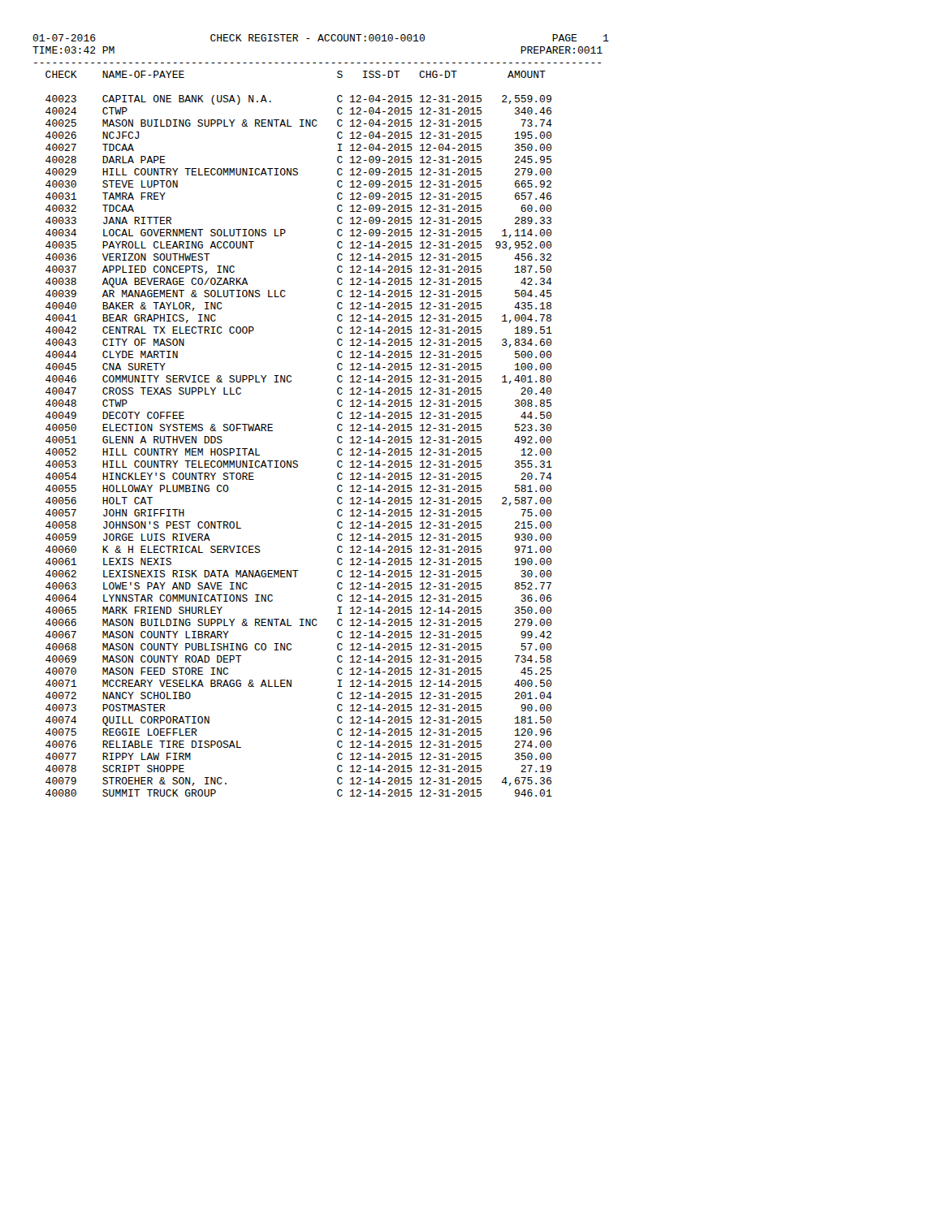01-07-2016                  CHECK REGISTER - ACCOUNT:0010-0010                    PAGE    1
TIME:03:42 PM                                                                PREPARER:0011
------------------------------------------------------------------------------------------
  CHECK    NAME-OF-PAYEE                        S   ISS-DT   CHG-DT        AMOUNT

  40023    CAPITAL ONE BANK (USA) N.A.          C 12-04-2015 12-31-2015   2,559.09
  40024    CTWP                                 C 12-04-2015 12-31-2015     340.46
  40025    MASON BUILDING SUPPLY & RENTAL INC   C 12-04-2015 12-31-2015      73.74
  40026    NCJFCJ                               C 12-04-2015 12-31-2015     195.00
  40027    TDCAA                                I 12-04-2015 12-04-2015     350.00
  40028    DARLA PAPE                           C 12-09-2015 12-31-2015     245.95
  40029    HILL COUNTRY TELECOMMUNICATIONS      C 12-09-2015 12-31-2015     279.00
  40030    STEVE LUPTON                         C 12-09-2015 12-31-2015     665.92
  40031    TAMRA FREY                           C 12-09-2015 12-31-2015     657.46
  40032    TDCAA                                C 12-09-2015 12-31-2015      60.00
  40033    JANA RITTER                          C 12-09-2015 12-31-2015     289.33
  40034    LOCAL GOVERNMENT SOLUTIONS LP        C 12-09-2015 12-31-2015   1,114.00
  40035    PAYROLL CLEARING ACCOUNT             C 12-14-2015 12-31-2015  93,952.00
  40036    VERIZON SOUTHWEST                    C 12-14-2015 12-31-2015     456.32
  40037    APPLIED CONCEPTS, INC                C 12-14-2015 12-31-2015     187.50
  40038    AQUA BEVERAGE CO/OZARKA              C 12-14-2015 12-31-2015      42.34
  40039    AR MANAGEMENT & SOLUTIONS LLC        C 12-14-2015 12-31-2015     504.45
  40040    BAKER & TAYLOR, INC                  C 12-14-2015 12-31-2015     435.18
  40041    BEAR GRAPHICS, INC                   C 12-14-2015 12-31-2015   1,004.78
  40042    CENTRAL TX ELECTRIC COOP             C 12-14-2015 12-31-2015     189.51
  40043    CITY OF MASON                        C 12-14-2015 12-31-2015   3,834.60
  40044    CLYDE MARTIN                         C 12-14-2015 12-31-2015     500.00
  40045    CNA SURETY                           C 12-14-2015 12-31-2015     100.00
  40046    COMMUNITY SERVICE & SUPPLY INC       C 12-14-2015 12-31-2015   1,401.80
  40047    CROSS TEXAS SUPPLY LLC               C 12-14-2015 12-31-2015      20.40
  40048    CTWP                                 C 12-14-2015 12-31-2015     308.85
  40049    DECOTY COFFEE                        C 12-14-2015 12-31-2015      44.50
  40050    ELECTION SYSTEMS & SOFTWARE          C 12-14-2015 12-31-2015     523.30
  40051    GLENN A RUTHVEN DDS                  C 12-14-2015 12-31-2015     492.00
  40052    HILL COUNTRY MEM HOSPITAL            C 12-14-2015 12-31-2015      12.00
  40053    HILL COUNTRY TELECOMMUNICATIONS      C 12-14-2015 12-31-2015     355.31
  40054    HINCKLEY'S COUNTRY STORE             C 12-14-2015 12-31-2015      20.74
  40055    HOLLOWAY PLUMBING CO                 C 12-14-2015 12-31-2015     581.00
  40056    HOLT CAT                             C 12-14-2015 12-31-2015   2,587.00
  40057    JOHN GRIFFITH                        C 12-14-2015 12-31-2015      75.00
  40058    JOHNSON'S PEST CONTROL               C 12-14-2015 12-31-2015     215.00
  40059    JORGE LUIS RIVERA                    C 12-14-2015 12-31-2015     930.00
  40060    K & H ELECTRICAL SERVICES            C 12-14-2015 12-31-2015     971.00
  40061    LEXIS NEXIS                          C 12-14-2015 12-31-2015     190.00
  40062    LEXISNEXIS RISK DATA MANAGEMENT      C 12-14-2015 12-31-2015      30.00
  40063    LOWE'S PAY AND SAVE INC              C 12-14-2015 12-31-2015     852.77
  40064    LYNNSTAR COMMUNICATIONS INC          C 12-14-2015 12-31-2015      36.06
  40065    MARK FRIEND SHURLEY                  I 12-14-2015 12-14-2015     350.00
  40066    MASON BUILDING SUPPLY & RENTAL INC   C 12-14-2015 12-31-2015     279.00
  40067    MASON COUNTY LIBRARY                 C 12-14-2015 12-31-2015      99.42
  40068    MASON COUNTY PUBLISHING CO INC       C 12-14-2015 12-31-2015      57.00
  40069    MASON COUNTY ROAD DEPT               C 12-14-2015 12-31-2015     734.58
  40070    MASON FEED STORE INC                 C 12-14-2015 12-31-2015      45.25
  40071    MCCREARY VESELKA BRAGG & ALLEN       I 12-14-2015 12-14-2015     400.50
  40072    NANCY SCHOLIBO                       C 12-14-2015 12-31-2015     201.04
  40073    POSTMASTER                           C 12-14-2015 12-31-2015      90.00
  40074    QUILL CORPORATION                    C 12-14-2015 12-31-2015     181.50
  40075    REGGIE LOEFFLER                      C 12-14-2015 12-31-2015     120.96
  40076    RELIABLE TIRE DISPOSAL               C 12-14-2015 12-31-2015     274.00
  40077    RIPPY LAW FIRM                       C 12-14-2015 12-31-2015     350.00
  40078    SCRIPT SHOPPE                        C 12-14-2015 12-31-2015      27.19
  40079    STROEHER & SON, INC.                 C 12-14-2015 12-31-2015   4,675.36
  40080    SUMMIT TRUCK GROUP                   C 12-14-2015 12-31-2015     946.01